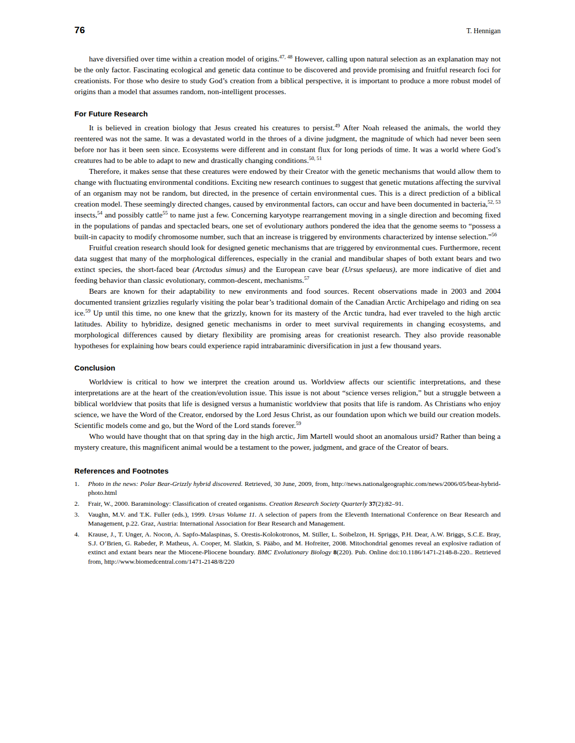76 T. Hennigan
have diversified over time within a creation model of origins.47, 48 However, calling upon natural selection as an explanation may not be the only factor. Fascinating ecological and genetic data continue to be discovered and provide promising and fruitful research foci for creationists. For those who desire to study God’s creation from a biblical perspective, it is important to produce a more robust model of origins than a model that assumes random, non-intelligent processes.
For Future Research
It is believed in creation biology that Jesus created his creatures to persist.49 After Noah released the animals, the world they reentered was not the same. It was a devastated world in the throes of a divine judgment, the magnitude of which had never been seen before nor has it been seen since. Ecosystems were different and in constant flux for long periods of time. It was a world where God’s creatures had to be able to adapt to new and drastically changing conditions.50, 51
Therefore, it makes sense that these creatures were endowed by their Creator with the genetic mechanisms that would allow them to change with fluctuating environmental conditions. Exciting new research continues to suggest that genetic mutations affecting the survival of an organism may not be random, but directed, in the presence of certain environmental cues. This is a direct prediction of a biblical creation model. These seemingly directed changes, caused by environmental factors, can occur and have been documented in bacteria,52, 53 insects,54 and possibly cattle55 to name just a few. Concerning karyotype rearrangement moving in a single direction and becoming fixed in the populations of pandas and spectacled bears, one set of evolutionary authors pondered the idea that the genome seems to “possess a built-in capacity to modify chromosome number, such that an increase is triggered by environments characterized by intense selection.”56
Fruitful creation research should look for designed genetic mechanisms that are triggered by environmental cues. Furthermore, recent data suggest that many of the morphological differences, especially in the cranial and mandibular shapes of both extant bears and two extinct species, the short-faced bear (Arctodus simus) and the European cave bear (Ursus spelaeus), are more indicative of diet and feeding behavior than classic evolutionary, common-descent, mechanisms.57
Bears are known for their adaptability to new environments and food sources. Recent observations made in 2003 and 2004 documented transient grizzlies regularly visiting the polar bear’s traditional domain of the Canadian Arctic Archipelago and riding on sea ice.59 Up until this time, no one knew that the grizzly, known for its mastery of the Arctic tundra, had ever traveled to the high arctic latitudes. Ability to hybridize, designed genetic mechanisms in order to meet survival requirements in changing ecosystems, and morphological differences caused by dietary flexibility are promising areas for creationist research. They also provide reasonable hypotheses for explaining how bears could experience rapid intrabaraminic diversification in just a few thousand years.
Conclusion
Worldview is critical to how we interpret the creation around us. Worldview affects our scientific interpretations, and these interpretations are at the heart of the creation/evolution issue. This issue is not about “science verses religion,” but a struggle between a biblical worldview that posits that life is designed versus a humanistic worldview that posits that life is random. As Christians who enjoy science, we have the Word of the Creator, endorsed by the Lord Jesus Christ, as our foundation upon which we build our creation models. Scientific models come and go, but the Word of the Lord stands forever.59
Who would have thought that on that spring day in the high arctic, Jim Martell would shoot an anomalous ursid? Rather than being a mystery creature, this magnificent animal would be a testament to the power, judgment, and grace of the Creator of bears.
References and Footnotes
Photo in the news: Polar Bear-Grizzly hybrid discovered. Retrieved, 30 June, 2009, from, http://news.nationalgeographic.com/news/2006/05/bear-hybrid-photo.html
Frair, W., 2000. Baraminology: Classification of created organisms. Creation Research Society Quarterly 37(2):82–91.
Vaughn, M.V. and T.K. Fuller (eds.), 1999. Ursus Volume 11. A selection of papers from the Eleventh International Conference on Bear Research and Management, p.22. Graz, Austria: International Association for Bear Research and Management.
Krause, J., T. Unger, A. Nocon, A. Sapfo-Malaspinas, S. Orestis-Kolokotronos, M. Stiller, L. Soibelzon, H. Spriggs, P.H. Dear, A.W. Briggs, S.C.E. Bray, S.J. O’Brien, G. Rabeder, P. Matheus, A. Cooper, M. Slatkin, S. Pääbo, and M. Hofreiter, 2008. Mitochondrial genomes reveal an explosive radiation of extinct and extant bears near the Miocene-Pliocene boundary. BMC Evolutionary Biology 8(220). Pub. Online doi:10.1186/1471-2148-8-220.. Retrieved from, http://www.biomedcentral.com/1471-2148/8/220